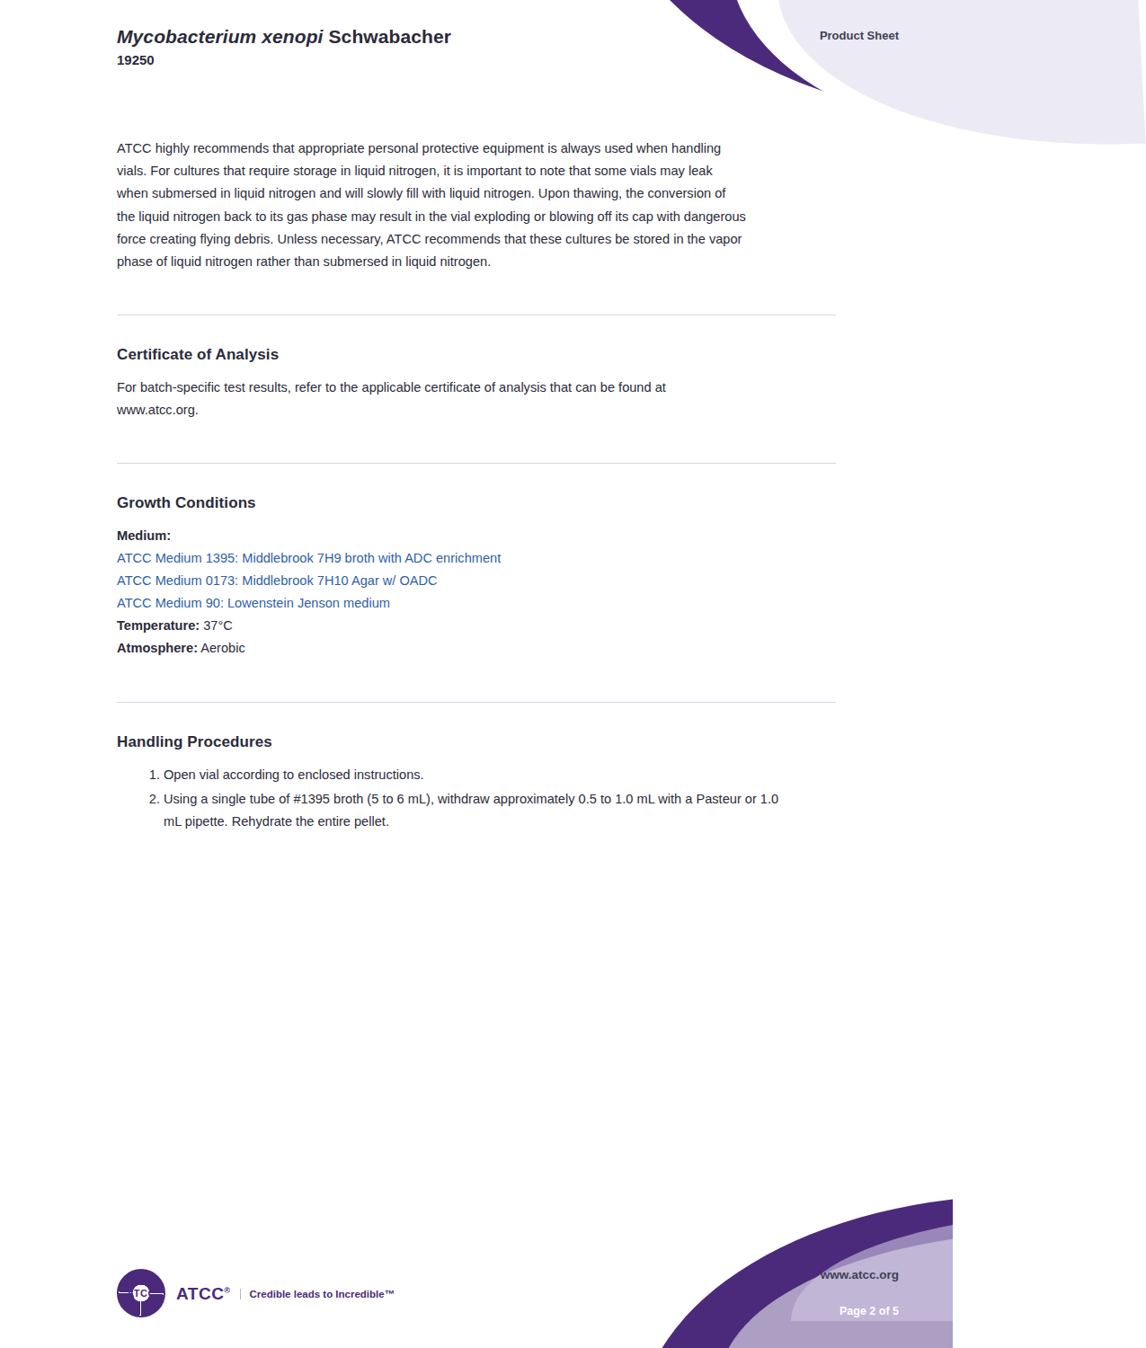Mycobacterium xenopi Schwabacher
19250
Product Sheet
ATCC highly recommends that appropriate personal protective equipment is always used when handling vials. For cultures that require storage in liquid nitrogen, it is important to note that some vials may leak when submersed in liquid nitrogen and will slowly fill with liquid nitrogen. Upon thawing, the conversion of the liquid nitrogen back to its gas phase may result in the vial exploding or blowing off its cap with dangerous force creating flying debris. Unless necessary, ATCC recommends that these cultures be stored in the vapor phase of liquid nitrogen rather than submersed in liquid nitrogen.
Certificate of Analysis
For batch-specific test results, refer to the applicable certificate of analysis that can be found at www.atcc.org.
Growth Conditions
Medium:
ATCC Medium 1395: Middlebrook 7H9 broth with ADC enrichment
ATCC Medium 0173: Middlebrook 7H10 Agar w/ OADC
ATCC Medium 90: Lowenstein Jenson medium
Temperature: 37°C
Atmosphere: Aerobic
Handling Procedures
Open vial according to enclosed instructions.
Using a single tube of #1395 broth (5 to 6 mL), withdraw approximately 0.5 to 1.0 mL with a Pasteur or 1.0 mL pipette. Rehydrate the entire pellet.
ATCC
ATCC® Credible leads to Incredible™
www.atcc.org
Page 2 of 5